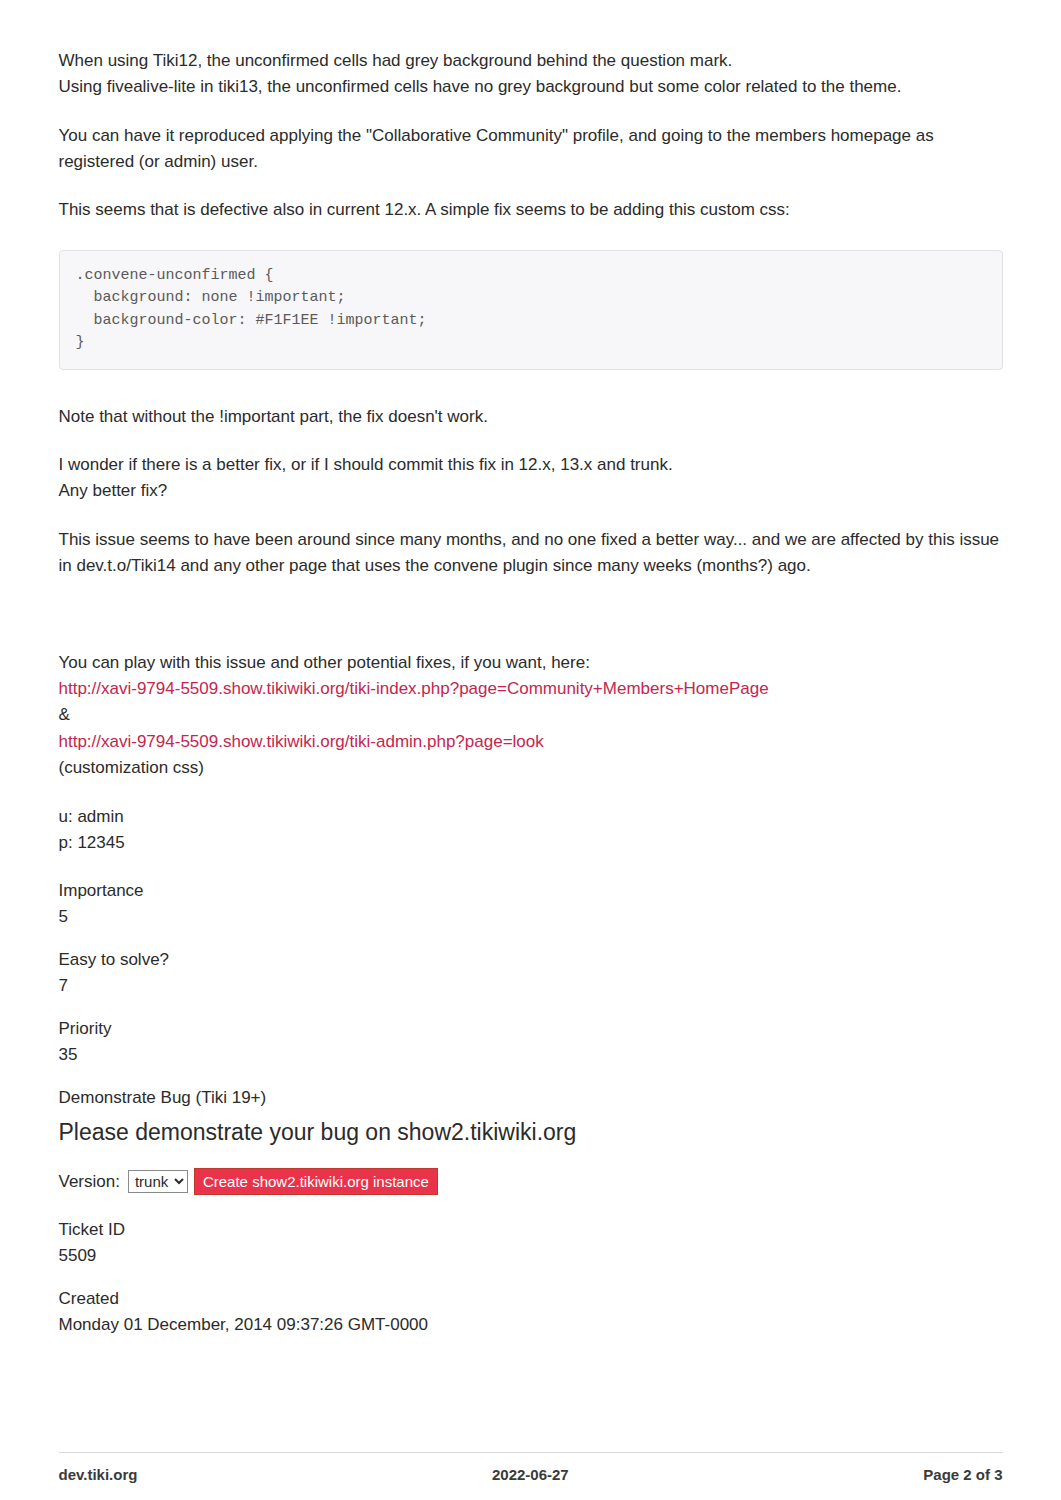When using Tiki12, the unconfirmed cells had grey background behind the question mark.
Using fivealive-lite in tiki13, the unconfirmed cells have no grey background but some color related to the theme.
You can have it reproduced applying the "Collaborative Community" profile, and going to the members homepage as registered (or admin) user.
This seems that is defective also in current 12.x. A simple fix seems to be adding this custom css:
.convene-unconfirmed {
  background: none !important;
  background-color: #F1F1EE !important;
}
Note that without the !important part, the fix doesn't work.
I wonder if there is a better fix, or if I should commit this fix in 12.x, 13.x and trunk.
Any better fix?
This issue seems to have been around since many months, and no one fixed a better way... and we are affected by this issue in dev.t.o/Tiki14 and any other page that uses the convene plugin since many weeks (months?) ago.
You can play with this issue and other potential fixes, if you want, here:
http://xavi-9794-5509.show.tikiwiki.org/tiki-index.php?page=Community+Members+HomePage
&
http://xavi-9794-5509.show.tikiwiki.org/tiki-admin.php?page=look
(customization css)
u: admin
p: 12345
Importance
5
Easy to solve?
7
Priority
35
Demonstrate Bug (Tiki 19+)
Please demonstrate your bug on show2.tikiwiki.org
Version: trunk Create show2.tikiwiki.org instance
Ticket ID
5509
Created
Monday 01 December, 2014 09:37:26 GMT-0000
dev.tiki.org 2022-06-27 Page 2 of 3